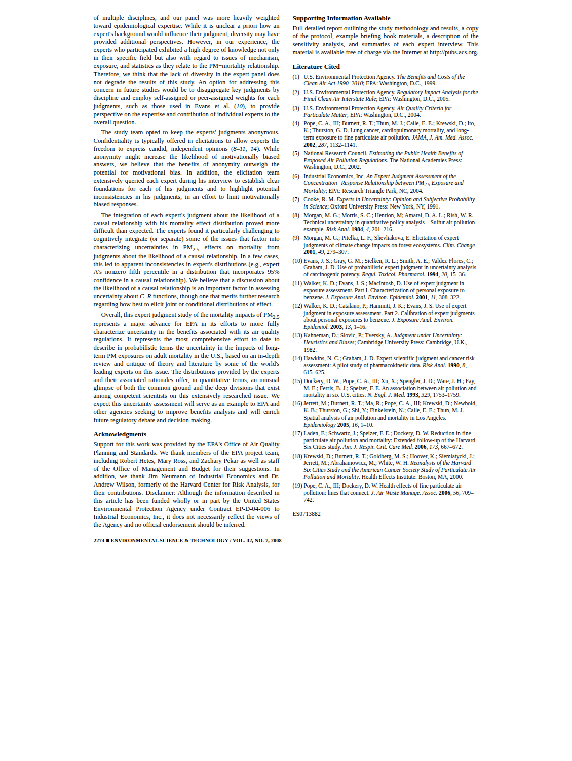of multiple disciplines, and our panel was more heavily weighted toward epidemiological expertise. While it is unclear a priori how an expert's background would influence their judgment, diversity may have provided additional perspectives. However, in our experience, the experts who participated exhibited a high degree of knowledge not only in their specific field but also with regard to issues of mechanism, exposure, and statistics as they relate to the PM−mortality relationship. Therefore, we think that the lack of diversity in the expert panel does not degrade the results of this study. An option for addressing this concern in future studies would be to disaggregate key judgments by discipline and employ self-assigned or peer-assigned weights for each judgments, such as those used in Evans et al. (10), to provide perspective on the expertise and contribution of individual experts to the overall question.
The study team opted to keep the experts' judgments anonymous. Confidentiality is typically offered in elicitations to allow experts the freedom to express candid, independent opinions (8–11, 14). While anonymity might increase the likelihood of motivationally biased answers, we believe that the benefits of anonymity outweigh the potential for motivational bias. In addition, the elicitation team extensively queried each expert during his interview to establish clear foundations for each of his judgments and to highlight potential inconsistencies in his judgments, in an effort to limit motivationally biased responses.
The integration of each expert's judgment about the likelihood of a causal relationship with his mortality effect distribution proved more difficult than expected. The experts found it particularly challenging to cognitively integrate (or separate) some of the issues that factor into characterizing uncertainties in PM2.5 effects on mortality from judgments about the likelihood of a causal relationship. In a few cases, this led to apparent inconsistencies in expert's distributions (e.g., expert A's nonzero fifth percentile in a distribution that incorporates 95% confidence in a causal relationship). We believe that a discussion about the likelihood of a causal relationship is an important factor in assessing uncertainty about C–R functions, though one that merits further research regarding how best to elicit joint or conditional distributions of effect.
Overall, this expert judgment study of the mortality impacts of PM2.5 represents a major advance for EPA in its efforts to more fully characterize uncertainty in the benefits associated with its air quality regulations. It represents the most comprehensive effort to date to describe in probabilistic terms the uncertainty in the impacts of long-term PM exposures on adult mortality in the U.S., based on an in-depth review and critique of theory and literature by some of the world's leading experts on this issue. The distributions provided by the experts and their associated rationales offer, in quantitative terms, an unusual glimpse of both the common ground and the deep divisions that exist among competent scientists on this extensively researched issue. We expect this uncertainty assessment will serve as an example to EPA and other agencies seeking to improve benefits analysis and will enrich future regulatory debate and decision-making.
Acknowledgments
Support for this work was provided by the EPA's Office of Air Quality Planning and Standards. We thank members of the EPA project team, including Robert Hetes, Mary Ross, and Zachary Pekar as well as staff of the Office of Management and Budget for their suggestions. In addition, we thank Jim Neumann of Industrial Economics and Dr. Andrew Wilson, formerly of the Harvard Center for Risk Analysis, for their contributions. Disclaimer: Although the information described in this article has been funded wholly or in part by the United States Environmental Protection Agency under Contract EP-D-04-006 to Industrial Economics, Inc., it does not necessarily reflect the views of the Agency and no official endorsement should be inferred.
Supporting Information Available
Full detailed report outlining the study methodology and results, a copy of the protocol, example briefing book materials, a description of the sensitivity analysis, and summaries of each expert interview. This material is available free of charge via the Internet at http://pubs.acs.org.
Literature Cited
(1) U.S. Environmental Protection Agency. The Benefits and Costs of the Clean Air Act 1990–2010; EPA: Washington, D.C., 1999.
(2) U.S. Environmental Protection Agency. Regulatory Impact Analysis for the Final Clean Air Interstate Rule; EPA: Washington, D.C., 2005.
(3) U.S. Environmental Protection Agency. Air Quality Criteria for Particulate Matter; EPA: Washington, D.C., 2004.
(4) Pope, C. A., III; Burnett, R. T.; Thun, M. J.; Calle, E. E.; Krewski, D.; Ito, K.; Thurston, G. D. Lung cancer, cardiopulmonary mortality, and long-term exposure to fine particulate air pollution. JAMA, J. Am. Med. Assoc. 2002, 287, 1132–1141.
(5) National Research Council. Estimating the Public Health Benefits of Proposed Air Pollution Regulations. The National Academies Press: Washington, D.C., 2002.
(6) Industrial Economics, Inc. An Expert Judgment Assessment of the Concentration−Response Relationship between PM2.5 Exposure and Mortality; EPA: Research Triangle Park, NC, 2004.
(7) Cooke, R. M. Experts in Uncertainty: Opinion and Subjective Probability in Science; Oxford University Press: New York, NY, 1991.
(8) Morgan, M. G.; Morris, S. C.; Henrion, M; Amaral, D. A. L.; Rish, W. R. Technical uncertainty in quantitative policy analysis—Sulfur air pollution example. Risk Anal. 1984, 4, 201–216.
(9) Morgan, M. G.; Pitelka, L. F.; Shevliakova, E. Elicitation of expert judgments of climate change impacts on forest ecosystems. Clim. Change 2001, 49, 279–307.
(10) Evans, J. S.; Gray, G. M.; Sielken, R. L.; Smith, A. E.; Valdez-Flores, C.; Graham, J. D. Use of probabilistic expert judgment in uncertainty analysis of carcinogenic potency. Regul. Toxicol. Pharmacol. 1994, 20, 15–36.
(11) Walker, K. D.; Evans, J. S.; MacIntosh, D. Use of expert judgment in exposure assessment. Part I. Characterization of personal exposure to benzene. J. Exposure Anal. Environ. Epidemiol. 2001, 11, 308–322.
(12) Walker, K. D.; Catalano, P.; Hammitt, J. K.; Evans, J. S. Use of expert judgment in exposure assessment. Part 2. Calibration of expert judgments about personal exposures to benzene. J. Exposure Anal. Environ. Epidemiol. 2003, 13, 1–16.
(13) Kahneman, D.; Slovic, P.; Tversky, A. Judgment under Uncertainty: Heuristics and Biases; Cambridge University Press: Cambridge, U.K., 1982.
(14) Hawkins, N. C.; Graham, J. D. Expert scientific judgment and cancer risk assessment: A pilot study of pharmacokinetic data. Risk Anal. 1990, 8, 615–625.
(15) Dockery, D. W.; Pope, C. A., III; Xu, X.; Spengler, J. D.; Ware, J. H.; Fay, M. E.; Ferris, B. J.; Speizer, F. E. An association between air pollution and mortality in six U.S. cities. N. Engl. J. Med. 1993, 329, 1753–1759.
(16) Jerrett, M.; Burnett, R. T.; Ma, R.; Pope, C. A., III; Krewski, D.; Newbold, K. B.; Thurston, G.; Shi, Y.; Finkelstein, N.; Calle, E. E.; Thun, M. J. Spatial analysis of air pollution and mortality in Los Angeles. Epidemiology 2005, 16, 1–10.
(17) Laden, F.; Schwartz, J.; Speizer, F. E.; Dockery, D. W. Reduction in fine particulate air pollution and mortality: Extended follow-up of the Harvard Six Cities study. Am. J. Respir. Crit. Care Med. 2006, 173, 667–672.
(18) Krewski, D.; Burnett, R. T.; Goldberg, M. S.; Hoover, K.; Siemiatycki, J.; Jerrett, M.; Abrahamowicz, M.; White, W. H. Reanalysis of the Harvard Six Cities Study and the American Cancer Society Study of Particulate Air Pollution and Mortality. Health Effects Institute: Boston, MA, 2000.
(19) Pope, C. A., III; Dockery, D. W. Health effects of fine particulate air pollution: lines that connect. J. Air Waste Manage. Assoc. 2006, 56, 709–742.
ES0713882
2274 ■ ENVIRONMENTAL SCIENCE & TECHNOLOGY / VOL. 42, NO. 7, 2008